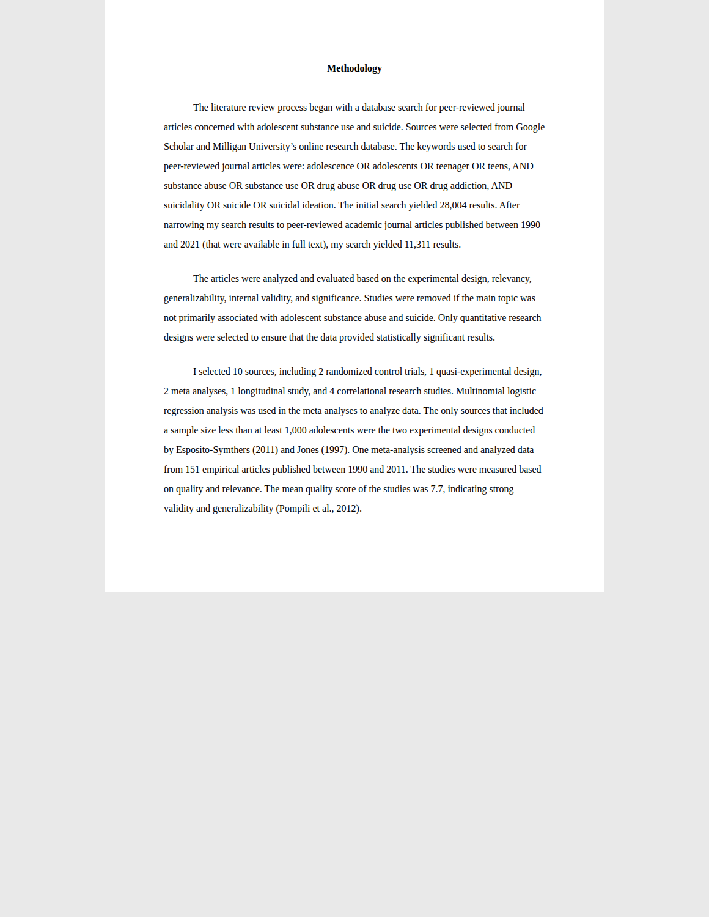Methodology
The literature review process began with a database search for peer-reviewed journal articles concerned with adolescent substance use and suicide. Sources were selected from Google Scholar and Milligan University’s online research database. The keywords used to search for peer-reviewed journal articles were: adolescence OR adolescents OR teenager OR teens, AND substance abuse OR substance use OR drug abuse OR drug use OR drug addiction, AND suicidality OR suicide OR suicidal ideation. The initial search yielded 28,004 results. After narrowing my search results to peer-reviewed academic journal articles published between 1990 and 2021 (that were available in full text), my search yielded 11,311 results.
The articles were analyzed and evaluated based on the experimental design, relevancy, generalizability, internal validity, and significance. Studies were removed if the main topic was not primarily associated with adolescent substance abuse and suicide. Only quantitative research designs were selected to ensure that the data provided statistically significant results.
I selected 10 sources, including 2 randomized control trials, 1 quasi-experimental design, 2 meta analyses, 1 longitudinal study, and 4 correlational research studies. Multinomial logistic regression analysis was used in the meta analyses to analyze data. The only sources that included a sample size less than at least 1,000 adolescents were the two experimental designs conducted by Esposito-Symthers (2011) and Jones (1997). One meta-analysis screened and analyzed data from 151 empirical articles published between 1990 and 2011. The studies were measured based on quality and relevance. The mean quality score of the studies was 7.7, indicating strong validity and generalizability (Pompili et al., 2012).